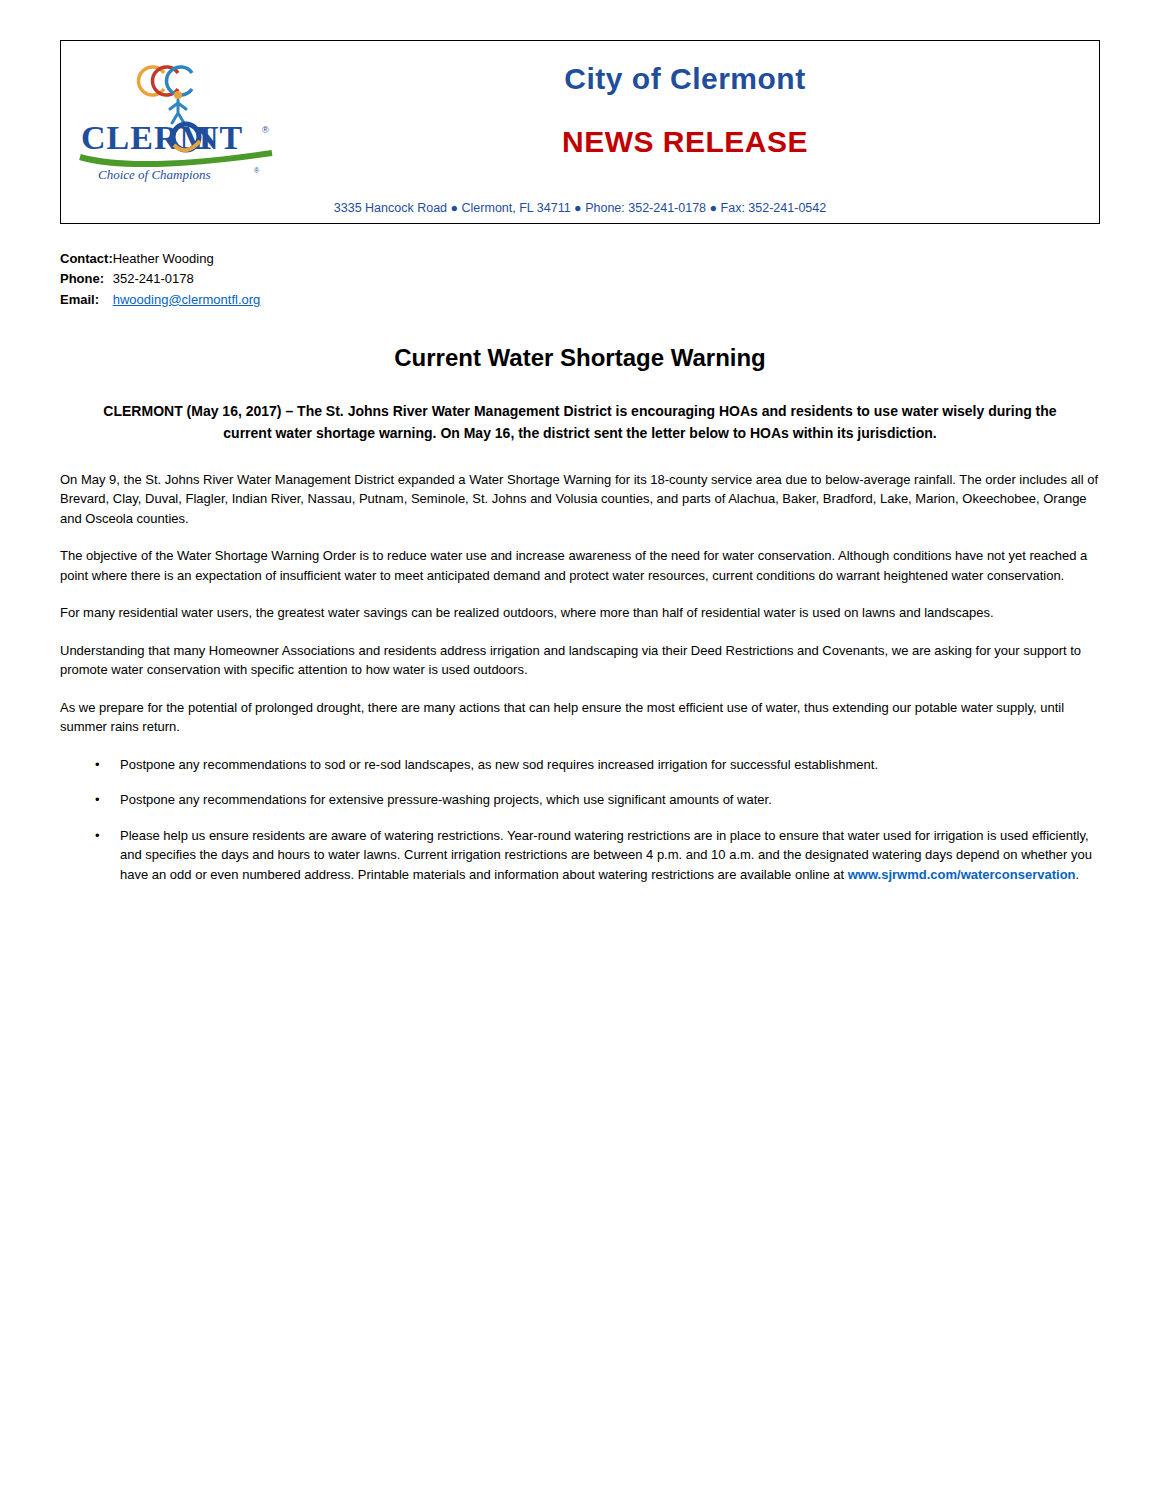CLERM NT ® Choice of Champions ®
City of Clermont
NEWS RELEASE
3335 Hancock Road ● Clermont, FL 34711 ● Phone: 352-241-0178 ● Fax: 352-241-0542
| Contact: | Heather Wooding |
| Phone: | 352-241-0178 |
| Email: | hwooding@clermontfl.org |
Current Water Shortage Warning
CLERMONT (May 16, 2017) – The St. Johns River Water Management District is encouraging HOAs and residents to use water wisely during the current water shortage warning. On May 16, the district sent the letter below to HOAs within its jurisdiction.
On May 9, the St. Johns River Water Management District expanded a Water Shortage Warning for its 18-county service area due to below-average rainfall. The order includes all of Brevard, Clay, Duval, Flagler, Indian River, Nassau, Putnam, Seminole, St. Johns and Volusia counties, and parts of Alachua, Baker, Bradford, Lake, Marion, Okeechobee, Orange and Osceola counties.
The objective of the Water Shortage Warning Order is to reduce water use and increase awareness of the need for water conservation. Although conditions have not yet reached a point where there is an expectation of insufficient water to meet anticipated demand and protect water resources, current conditions do warrant heightened water conservation.
For many residential water users, the greatest water savings can be realized outdoors, where more than half of residential water is used on lawns and landscapes.
Understanding that many Homeowner Associations and residents address irrigation and landscaping via their Deed Restrictions and Covenants, we are asking for your support to promote water conservation with specific attention to how water is used outdoors.
As we prepare for the potential of prolonged drought, there are many actions that can help ensure the most efficient use of water, thus extending our potable water supply, until summer rains return.
Postpone any recommendations to sod or re-sod landscapes, as new sod requires increased irrigation for successful establishment.
Postpone any recommendations for extensive pressure-washing projects, which use significant amounts of water.
Please help us ensure residents are aware of watering restrictions. Year-round watering restrictions are in place to ensure that water used for irrigation is used efficiently, and specifies the days and hours to water lawns. Current irrigation restrictions are between 4 p.m. and 10 a.m. and the designated watering days depend on whether you have an odd or even numbered address. Printable materials and information about watering restrictions are available online at www.sjrwmd.com/waterconservation.